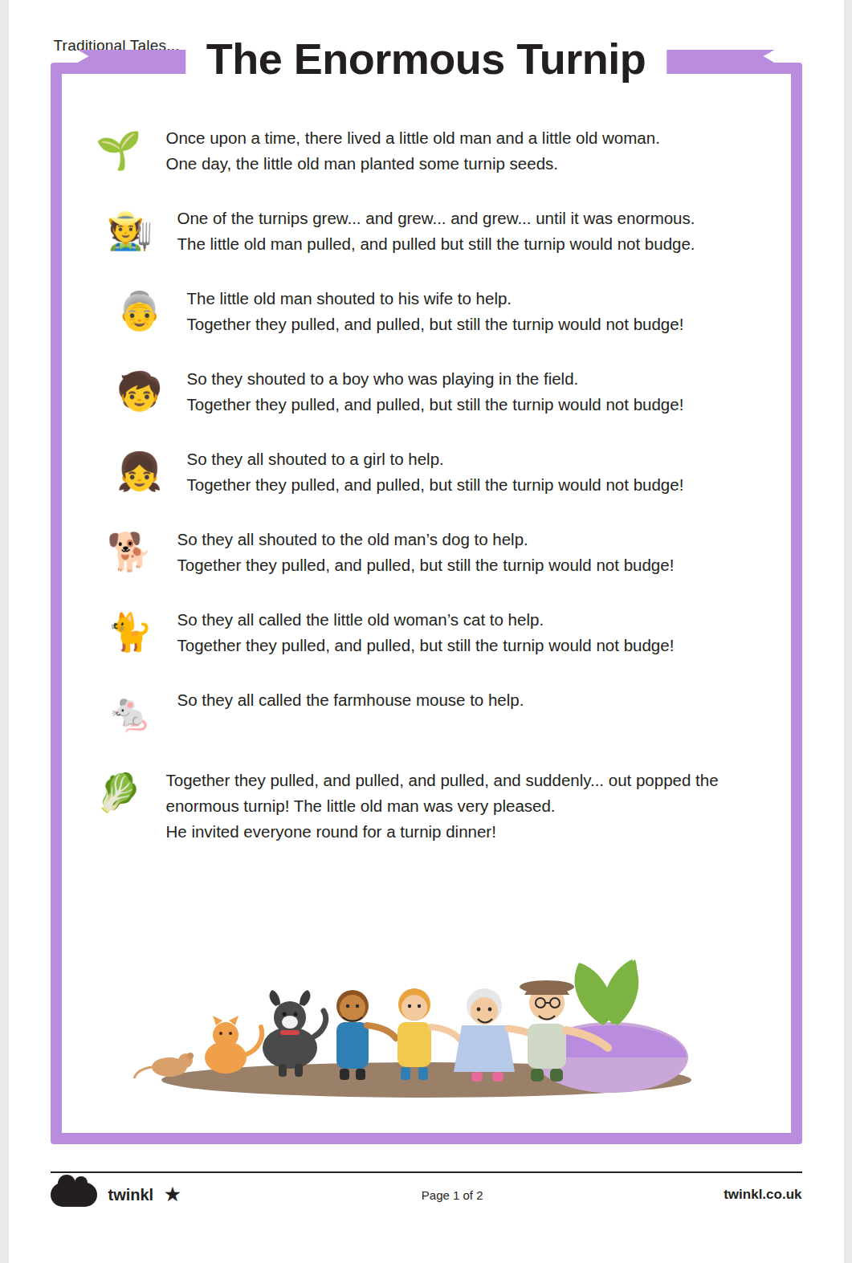Traditional Tales...
The Enormous Turnip
🌱
Once upon a time, there lived a little old man and a little old woman. One day, the little old man planted some turnip seeds.
🧑‍🌾
One of the turnips grew... and grew... and grew... until it was enormous. The little old man pulled, and pulled but still the turnip would not budge.
👵
The little old man shouted to his wife to help. Together they pulled, and pulled, but still the turnip would not budge!
🧒
So they shouted to a boy who was playing in the field. Together they pulled, and pulled, but still the turnip would not budge!
👧
So they all shouted to a girl to help. Together they pulled, and pulled, but still the turnip would not budge!
🐕
So they all shouted to the old man’s dog to help. Together they pulled, and pulled, but still the turnip would not budge!
🐈
So they all called the little old woman’s cat to help. Together they pulled, and pulled, but still the turnip would not budge!
🐁
So they all called the farmhouse mouse to help.
🥬
Together they pulled, and pulled, and pulled, and suddenly... out popped the enormous turnip! The little old man was very pleased. He invited everyone round for a turnip dinner!
twinkl ★
Page 1 of 2
twinkl.co.uk